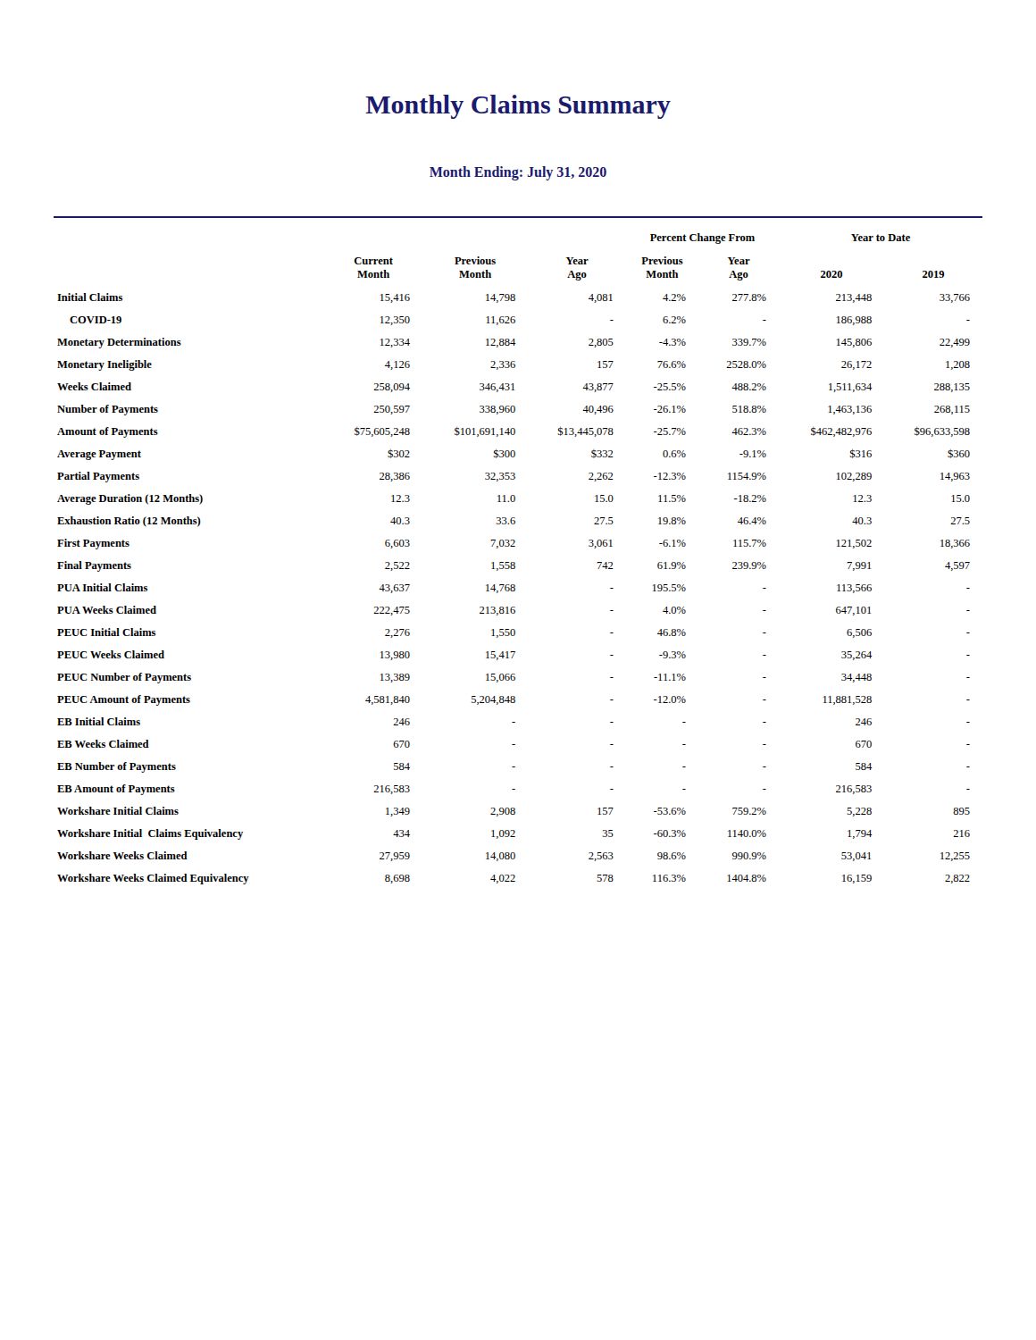Monthly Claims Summary
Month Ending: July 31, 2020
| | Current Month | Previous Month | Year Ago | Percent Change From | Year to Date |
| --- | --- | --- | --- | --- | --- |
| | Previous Month | Year Ago | 2020 | 2019 |
| Initial Claims | 15,416 | 14,798 | 4,081 | 4.2% | 277.8% | 213,448 | 33,766 |
| COVID-19 | 12,350 | 11,626 | - | 6.2% | - | 186,988 | - |
| Monetary Determinations | 12,334 | 12,884 | 2,805 | -4.3% | 339.7% | 145,806 | 22,499 |
| Monetary Ineligible | 4,126 | 2,336 | 157 | 76.6% | 2528.0% | 26,172 | 1,208 |
| Weeks Claimed | 258,094 | 346,431 | 43,877 | -25.5% | 488.2% | 1,511,634 | 288,135 |
| Number of Payments | 250,597 | 338,960 | 40,496 | -26.1% | 518.8% | 1,463,136 | 268,115 |
| Amount of Payments | $75,605,248 | $101,691,140 | $13,445,078 | -25.7% | 462.3% | $462,482,976 | $96,633,598 |
| Average Payment | $302 | $300 | $332 | 0.6% | -9.1% | $316 | $360 |
| Partial Payments | 28,386 | 32,353 | 2,262 | -12.3% | 1154.9% | 102,289 | 14,963 |
| Average Duration (12 Months) | 12.3 | 11.0 | 15.0 | 11.5% | -18.2% | 12.3 | 15.0 |
| Exhaustion Ratio (12 Months) | 40.3 | 33.6 | 27.5 | 19.8% | 46.4% | 40.3 | 27.5 |
| First Payments | 6,603 | 7,032 | 3,061 | -6.1% | 115.7% | 121,502 | 18,366 |
| Final Payments | 2,522 | 1,558 | 742 | 61.9% | 239.9% | 7,991 | 4,597 |
| PUA Initial Claims | 43,637 | 14,768 | - | 195.5% | - | 113,566 | - |
| PUA Weeks Claimed | 222,475 | 213,816 | - | 4.0% | - | 647,101 | - |
| PEUC Initial Claims | 2,276 | 1,550 | - | 46.8% | - | 6,506 | - |
| PEUC Weeks Claimed | 13,980 | 15,417 | - | -9.3% | - | 35,264 | - |
| PEUC Number of Payments | 13,389 | 15,066 | - | -11.1% | - | 34,448 | - |
| PEUC Amount of Payments | 4,581,840 | 5,204,848 | - | -12.0% | - | 11,881,528 | - |
| EB Initial Claims | 246 | - | - | - | - | 246 | - |
| EB Weeks Claimed | 670 | - | - | - | - | 670 | - |
| EB Number of Payments | 584 | - | - | - | - | 584 | - |
| EB Amount of Payments | 216,583 | - | - | - | - | 216,583 | - |
| Workshare Initial Claims | 1,349 | 2,908 | 157 | -53.6% | 759.2% | 5,228 | 895 |
| Workshare Initial Claims Equivalency | 434 | 1,092 | 35 | -60.3% | 1140.0% | 1,794 | 216 |
| Workshare Weeks Claimed | 27,959 | 14,080 | 2,563 | 98.6% | 990.9% | 53,041 | 12,255 |
| Workshare Weeks Claimed Equivalency | 8,698 | 4,022 | 578 | 116.3% | 1404.8% | 16,159 | 2,822 |